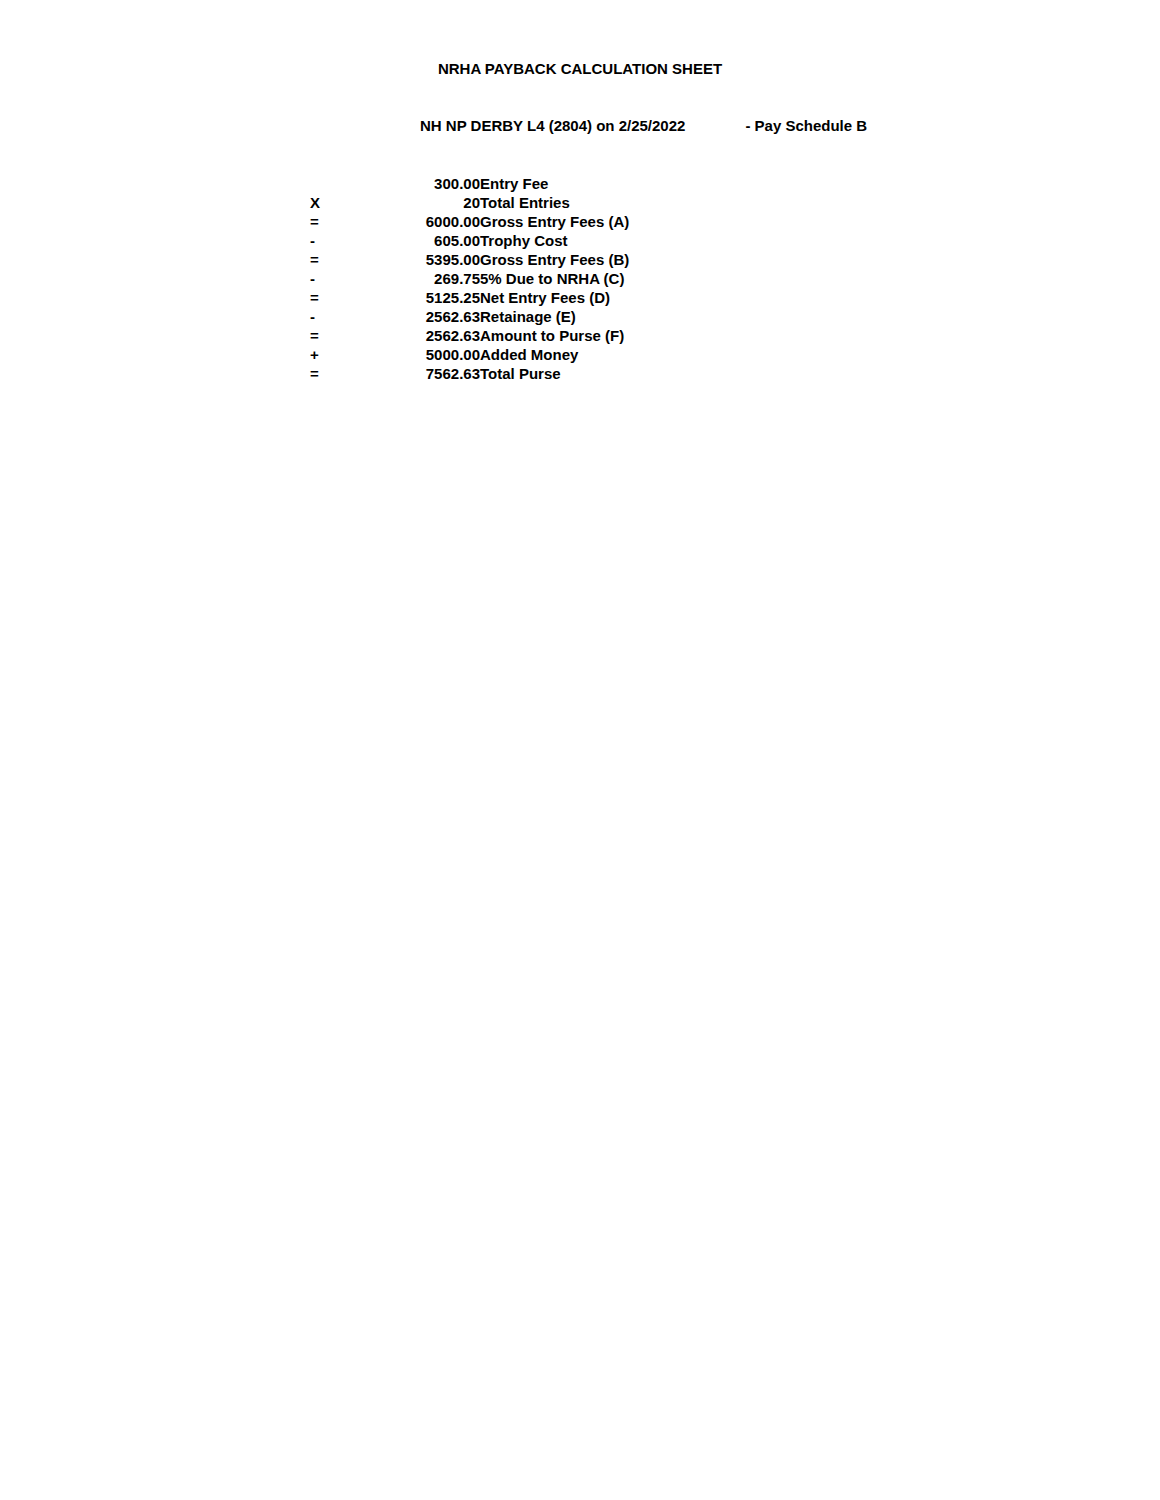NRHA PAYBACK CALCULATION SHEET
NH NP DERBY L4 (2804) on 2/25/2022- Pay Schedule B
| | 300.00 | Entry Fee |
| X | 20 | Total Entries |
| = | 6000.00 | Gross Entry Fees (A) |
| - | 605.00 | Trophy Cost |
| = | 5395.00 | Gross Entry Fees (B) |
| - | 269.75 | 5% Due to NRHA (C) |
| = | 5125.25 | Net Entry Fees (D) |
| - | 2562.63 | Retainage (E) |
| = | 2562.63 | Amount to Purse (F) |
| + | 5000.00 | Added Money |
| = | 7562.63 | Total Purse |